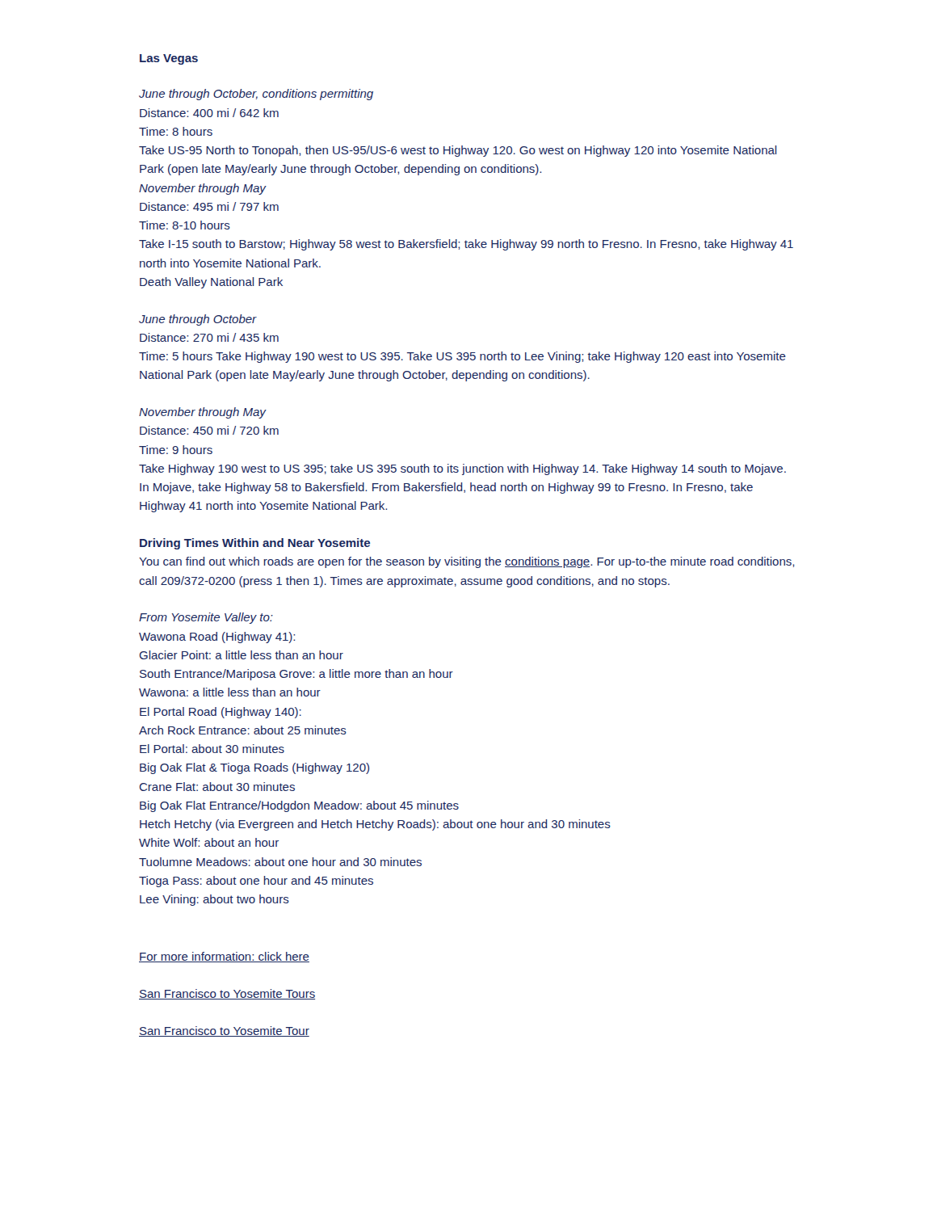Las Vegas
June through October, conditions permitting
Distance: 400 mi / 642 km
Time: 8 hours
Take US-95 North to Tonopah, then US-95/US-6 west to Highway 120. Go west on Highway 120 into Yosemite National Park (open late May/early June through October, depending on conditions).
November through May
Distance: 495 mi / 797 km
Time: 8-10 hours
Take I-15 south to Barstow; Highway 58 west to Bakersfield; take Highway 99 north to Fresno. In Fresno, take Highway 41 north into Yosemite National Park.
Death Valley National Park
June through October
Distance: 270 mi / 435 km
Time: 5 hours Take Highway 190 west to US 395. Take US 395 north to Lee Vining; take Highway 120 east into Yosemite National Park (open late May/early June through October, depending on conditions).
November through May
Distance: 450 mi / 720 km
Time: 9 hours
Take Highway 190 west to US 395; take US 395 south to its junction with Highway 14. Take Highway 14 south to Mojave. In Mojave, take Highway 58 to Bakersfield. From Bakersfield, head north on Highway 99 to Fresno. In Fresno, take Highway 41 north into Yosemite National Park.
Driving Times Within and Near Yosemite
You can find out which roads are open for the season by visiting the conditions page. For up-to-the minute road conditions, call 209/372-0200 (press 1 then 1). Times are approximate, assume good conditions, and no stops.
From Yosemite Valley to:
Wawona Road (Highway 41):
Glacier Point: a little less than an hour
South Entrance/Mariposa Grove: a little more than an hour
Wawona: a little less than an hour
El Portal Road (Highway 140):
Arch Rock Entrance: about 25 minutes
El Portal: about 30 minutes
Big Oak Flat & Tioga Roads (Highway 120)
Crane Flat: about 30 minutes
Big Oak Flat Entrance/Hodgdon Meadow: about 45 minutes
Hetch Hetchy (via Evergreen and Hetch Hetchy Roads): about one hour and 30 minutes
White Wolf: about an hour
Tuolumne Meadows: about one hour and 30 minutes
Tioga Pass: about one hour and 45 minutes
Lee Vining: about two hours
For more information: click here
San Francisco to Yosemite Tours
San Francisco to Yosemite Tour